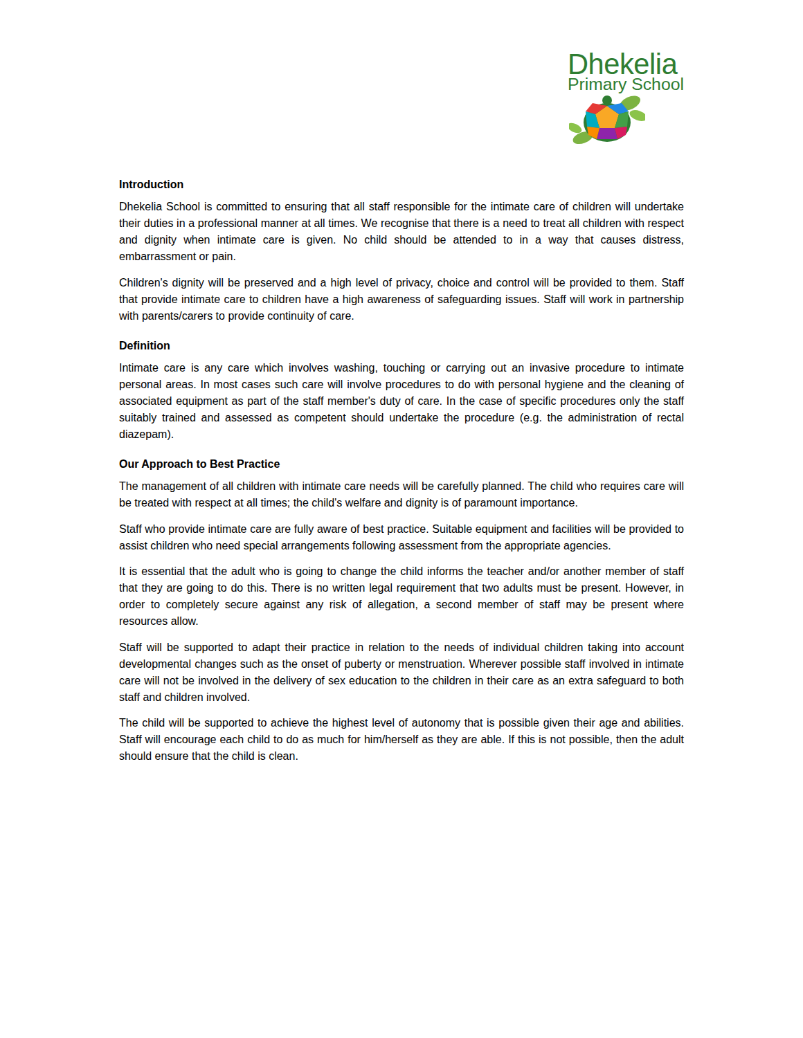Dhekelia Primary School
Introduction
Dhekelia School is committed to ensuring that all staff responsible for the intimate care of children will undertake their duties in a professional manner at all times. We recognise that there is a need to treat all children with respect and dignity when intimate care is given. No child should be attended to in a way that causes distress, embarrassment or pain.
Children's dignity will be preserved and a high level of privacy, choice and control will be provided to them. Staff that provide intimate care to children have a high awareness of safeguarding issues. Staff will work in partnership with parents/carers to provide continuity of care.
Definition
Intimate care is any care which involves washing, touching or carrying out an invasive procedure to intimate personal areas. In most cases such care will involve procedures to do with personal hygiene and the cleaning of associated equipment as part of the staff member's duty of care. In the case of specific procedures only the staff suitably trained and assessed as competent should undertake the procedure (e.g. the administration of rectal diazepam).
Our Approach to Best Practice
The management of all children with intimate care needs will be carefully planned. The child who requires care will be treated with respect at all times; the child's welfare and dignity is of paramount importance.
Staff who provide intimate care are fully aware of best practice. Suitable equipment and facilities will be provided to assist children who need special arrangements following assessment from the appropriate agencies.
It is essential that the adult who is going to change the child informs the teacher and/or another member of staff that they are going to do this. There is no written legal requirement that two adults must be present. However, in order to completely secure against any risk of allegation, a second member of staff may be present where resources allow.
Staff will be supported to adapt their practice in relation to the needs of individual children taking into account developmental changes such as the onset of puberty or menstruation. Wherever possible staff involved in intimate care will not be involved in the delivery of sex education to the children in their care as an extra safeguard to both staff and children involved.
The child will be supported to achieve the highest level of autonomy that is possible given their age and abilities. Staff will encourage each child to do as much for him/herself as they are able. If this is not possible, then the adult should ensure that the child is clean.